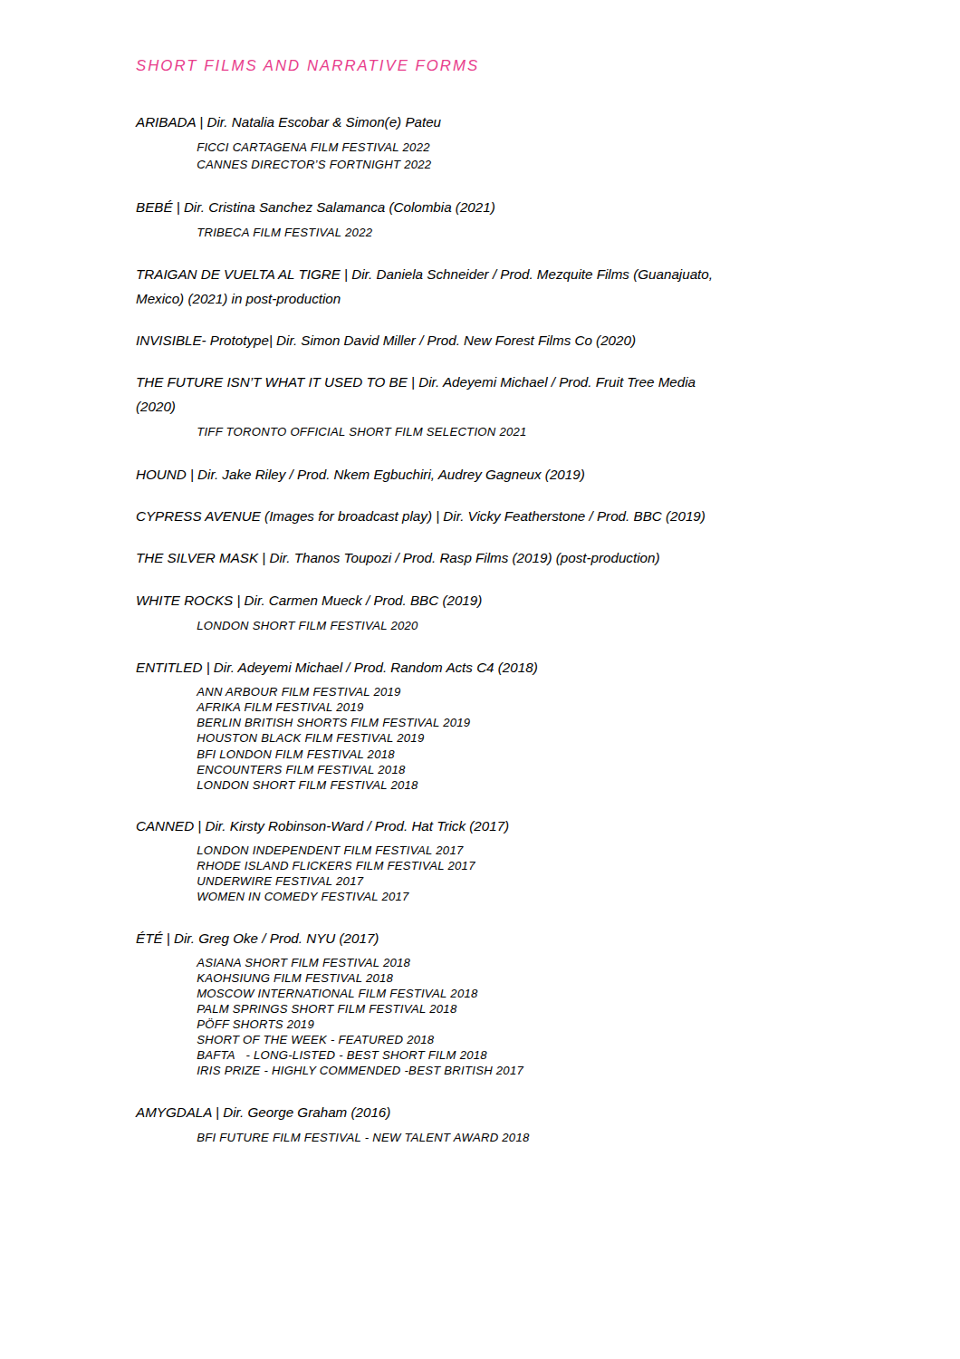SHORT FILMS AND NARRATIVE FORMS
ARIBADA | Dir. Natalia Escobar & Simon(e) Pateu
FICCI CARTAGENA FILM FESTIVAL 2022
CANNES DIRECTOR’S FORTNIGHT 2022
BEBÉ | Dir. Cristina Sanchez Salamanca (Colombia (2021)
TRIBECA FILM FESTIVAL 2022
TRAIGAN DE VUELTA AL TIGRE | Dir. Daniela Schneider / Prod. Mezquite Films (Guanajuato,
Mexico) (2021) in post-production
INVISIBLE- Prototype| Dir. Simon David Miller / Prod. New Forest Films Co (2020)
THE FUTURE ISN’T WHAT IT USED TO BE | Dir. Adeyemi Michael / Prod. Fruit Tree Media
(2020)
TIFF TORONTO OFFICIAL SHORT FILM SELECTION 2021
HOUND | Dir. Jake Riley / Prod. Nkem Egbuchiri, Audrey Gagneux (2019)
CYPRESS AVENUE (Images for broadcast play) | Dir. Vicky Featherstone / Prod. BBC (2019)
THE SILVER MASK | Dir. Thanos Toupozi / Prod. Rasp Films (2019) (post-production)
WHITE ROCKS | Dir. Carmen Mueck / Prod. BBC (2019)
LONDON SHORT FILM FESTIVAL 2020
ENTITLED | Dir. Adeyemi Michael / Prod. Random Acts C4 (2018)
ANN ARBOUR FILM FESTIVAL 2019
AFRIKA FILM FESTIVAL 2019
BERLIN BRITISH SHORTS FILM FESTIVAL 2019
HOUSTON BLACK FILM FESTIVAL 2019
BFI LONDON FILM FESTIVAL 2018
ENCOUNTERS FILM FESTIVAL 2018
LONDON SHORT FILM FESTIVAL 2018
CANNED | Dir. Kirsty Robinson-Ward / Prod. Hat Trick (2017)
LONDON INDEPENDENT FILM FESTIVAL 2017
RHODE ISLAND FLICKERS FILM FESTIVAL 2017
UNDERWIRE FESTIVAL 2017
WOMEN IN COMEDY FESTIVAL 2017
ÉTÉ | Dir. Greg Oke / Prod. NYU (2017)
ASIANA SHORT FILM FESTIVAL 2018
KAOHSIUNG FILM FESTIVAL 2018
MOSCOW INTERNATIONAL FILM FESTIVAL 2018
PALM SPRINGS SHORT FILM FESTIVAL 2018
PÖFF SHORTS 2019
SHORT OF THE WEEK - FEATURED 2018
BAFTA - LONG-LISTED - BEST SHORT FILM 2018
IRIS PRIZE - HIGHLY COMMENDED -BEST BRITISH 2017
AMYGDALA | Dir. George Graham (2016)
BFI FUTURE FILM FESTIVAL - NEW TALENT AWARD 2018